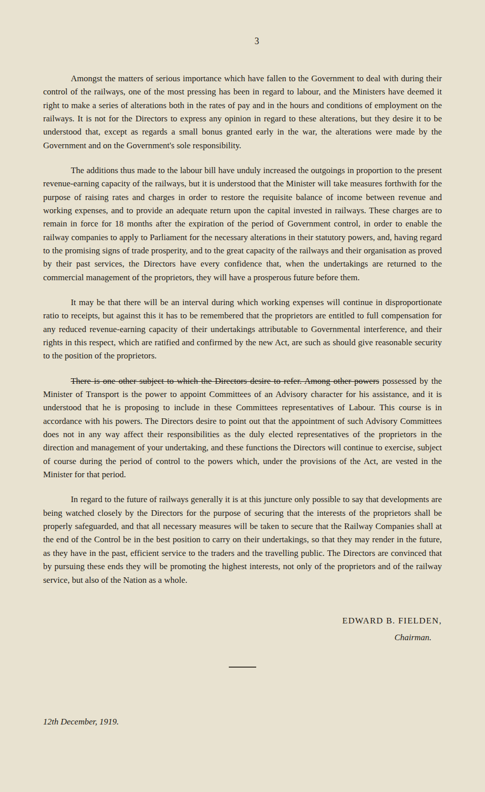3
Amongst the matters of serious importance which have fallen to the Government to deal with during their control of the railways, one of the most pressing has been in regard to labour, and the Ministers have deemed it right to make a series of alterations both in the rates of pay and in the hours and conditions of employment on the railways. It is not for the Directors to express any opinion in regard to these alterations, but they desire it to be understood that, except as regards a small bonus granted early in the war, the alterations were made by the Government and on the Government's sole responsibility.
The additions thus made to the labour bill have unduly increased the outgoings in proportion to the present revenue-earning capacity of the railways, but it is understood that the Minister will take measures forthwith for the purpose of raising rates and charges in order to restore the requisite balance of income between revenue and working expenses, and to provide an adequate return upon the capital invested in railways. These charges are to remain in force for 18 months after the expiration of the period of Government control, in order to enable the railway companies to apply to Parliament for the necessary alterations in their statutory powers, and, having regard to the promising signs of trade prosperity, and to the great capacity of the railways and their organisation as proved by their past services, the Directors have every confidence that, when the undertakings are returned to the commercial management of the proprietors, they will have a prosperous future before them.
It may be that there will be an interval during which working expenses will continue in disproportionate ratio to receipts, but against this it has to be remembered that the proprietors are entitled to full compensation for any reduced revenue-earning capacity of their undertakings attributable to Governmental interference, and their rights in this respect, which are ratified and confirmed by the new Act, are such as should give reasonable security to the position of the proprietors.
There is one other subject to which the Directors desire to refer. Among other powers possessed by the Minister of Transport is the power to appoint Committees of an Advisory character for his assistance, and it is understood that he is proposing to include in these Committees representatives of Labour. This course is in accordance with his powers. The Directors desire to point out that the appointment of such Advisory Committees does not in any way affect their responsibilities as the duly elected representatives of the proprietors in the direction and management of your undertaking, and these functions the Directors will continue to exercise, subject of course during the period of control to the powers which, under the provisions of the Act, are vested in the Minister for that period.
In regard to the future of railways generally it is at this juncture only possible to say that developments are being watched closely by the Directors for the purpose of securing that the interests of the proprietors shall be properly safeguarded, and that all necessary measures will be taken to secure that the Railway Companies shall at the end of the Control be in the best position to carry on their undertakings, so that they may render in the future, as they have in the past, efficient service to the traders and the travelling public. The Directors are convinced that by pursuing these ends they will be promoting the highest interests, not only of the proprietors and of the railway service, but also of the Nation as a whole.
EDWARD B. FIELDEN, Chairman.
12th December, 1919.